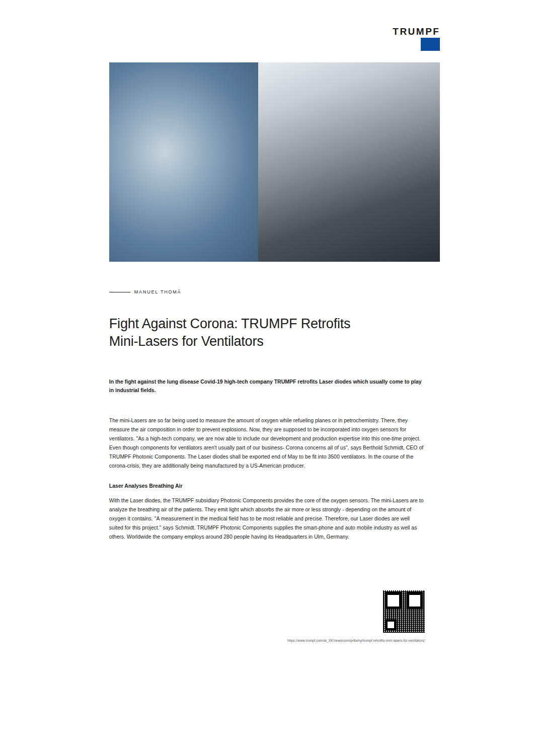TRUMPF
Manuel Thomä
Fight Against Corona: TRUMPF Retrofits
Mini-Lasers for Ventilators
In the fight against the lung disease Covid-19 high-tech company TRUMPF retrofits Laser diodes which usually come to play in industrial fields.
The mini-Lasers are so far being used to measure the amount of oxygen while refueling planes or in petrochemistry. There, they measure the air composition in order to prevent explosions. Now, they are supposed to be incorporated into oxygen sensors for ventilators. "As a high-tech company, we are now able to include our development and production expertise into this one-time project. Even though components for ventilators aren't usually part of our business- Corona concerns all of us", says Berthold Schmidt, CEO of TRUMPF Photonic Components. The Laser diodes shall be exported end of May to be fit into 3500 ventilators. In the course of the corona-crisis, they are additionally being manufactured by a US-American producer.
Laser Analyses Breathing Air
With the Laser diodes, the TRUMPF subsidiary Photonic Components provides the core of the oxygen sensors. The mini-Lasers are to analyze the breathing air of the patients. They emit light which absorbs the air more or less strongly - depending on the amount of oxygen it contains. "A measurement in the medical field has to be most reliable and precise. Therefore, our Laser diodes are well suited for this project." says Schmidt. TRUMPF Photonic Components supplies the smart-phone and auto mobile industry as well as others. Worldwide the company employs around 280 people having its Headquarters in Ulm, Germany.
https://www.trumpf.com/sk_SK/newsroom/pribehy/trumpf-retrofits-mini-lasers-for-ventilators/